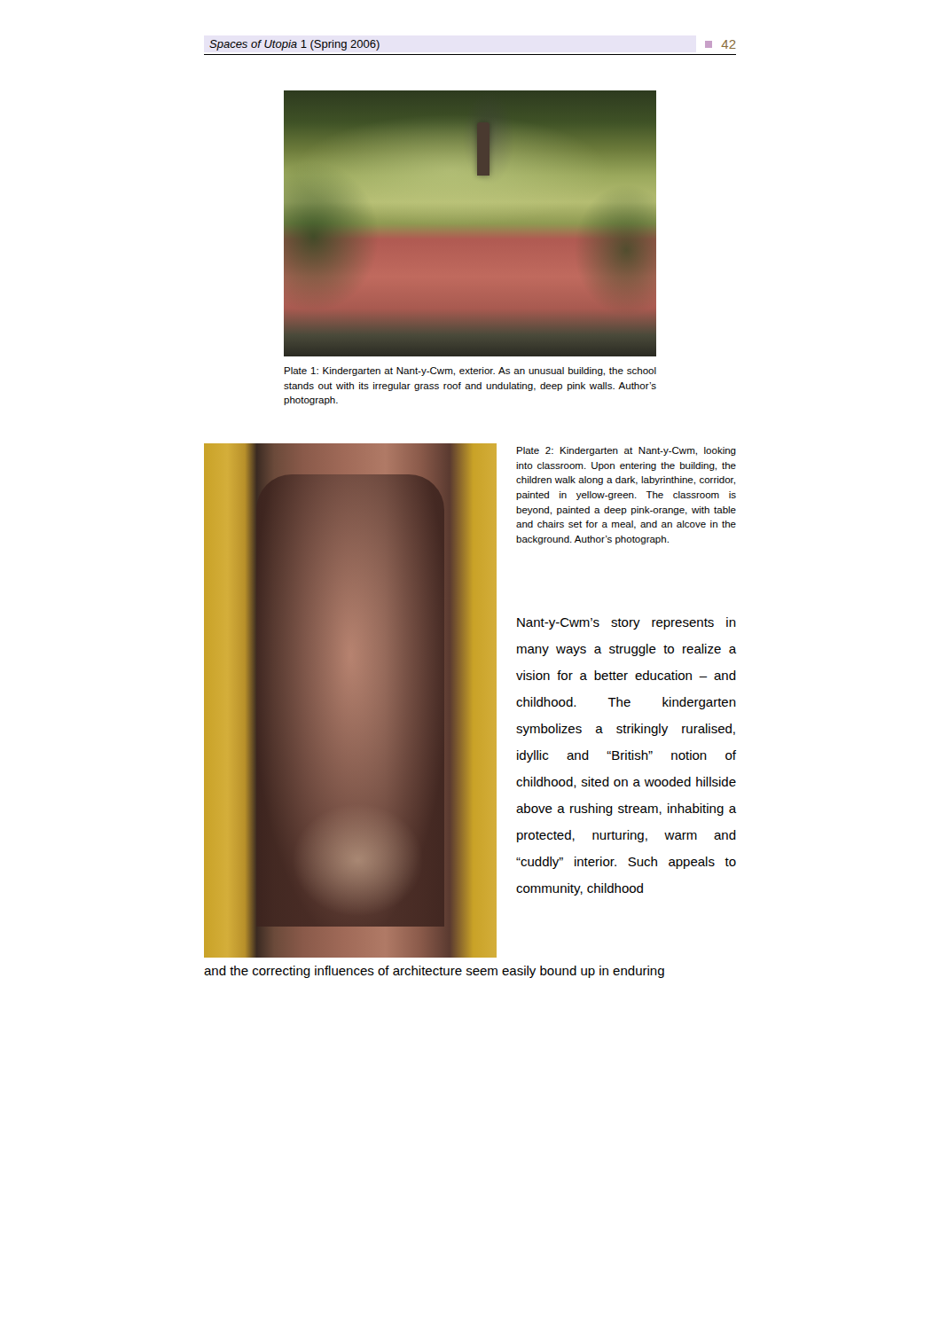Spaces of Utopia 1 (Spring 2006)
42
Plate 1: Kindergarten at Nant-y-Cwm, exterior. As an unusual building, the school stands out with its irregular grass roof and undulating, deep pink walls. Author’s photograph.
Plate 2: Kindergarten at Nant-y-Cwm, looking into classroom. Upon entering the building, the children walk along a dark, labyrinthine, corridor, painted in yellow-green. The classroom is beyond, painted a deep pink-orange, with table and chairs set for a meal, and an alcove in the background. Author’s photograph.
Nant-y-Cwm’s story represents in many ways a struggle to realize a vision for a better education – and childhood. The kindergarten symbolizes a strikingly ruralised, idyllic and “British” notion of childhood, sited on a wooded hillside above a rushing stream, inhabiting a protected, nurturing, warm and “cuddly” interior. Such appeals to community, childhood
and the correcting influences of architecture seem easily bound up in enduring